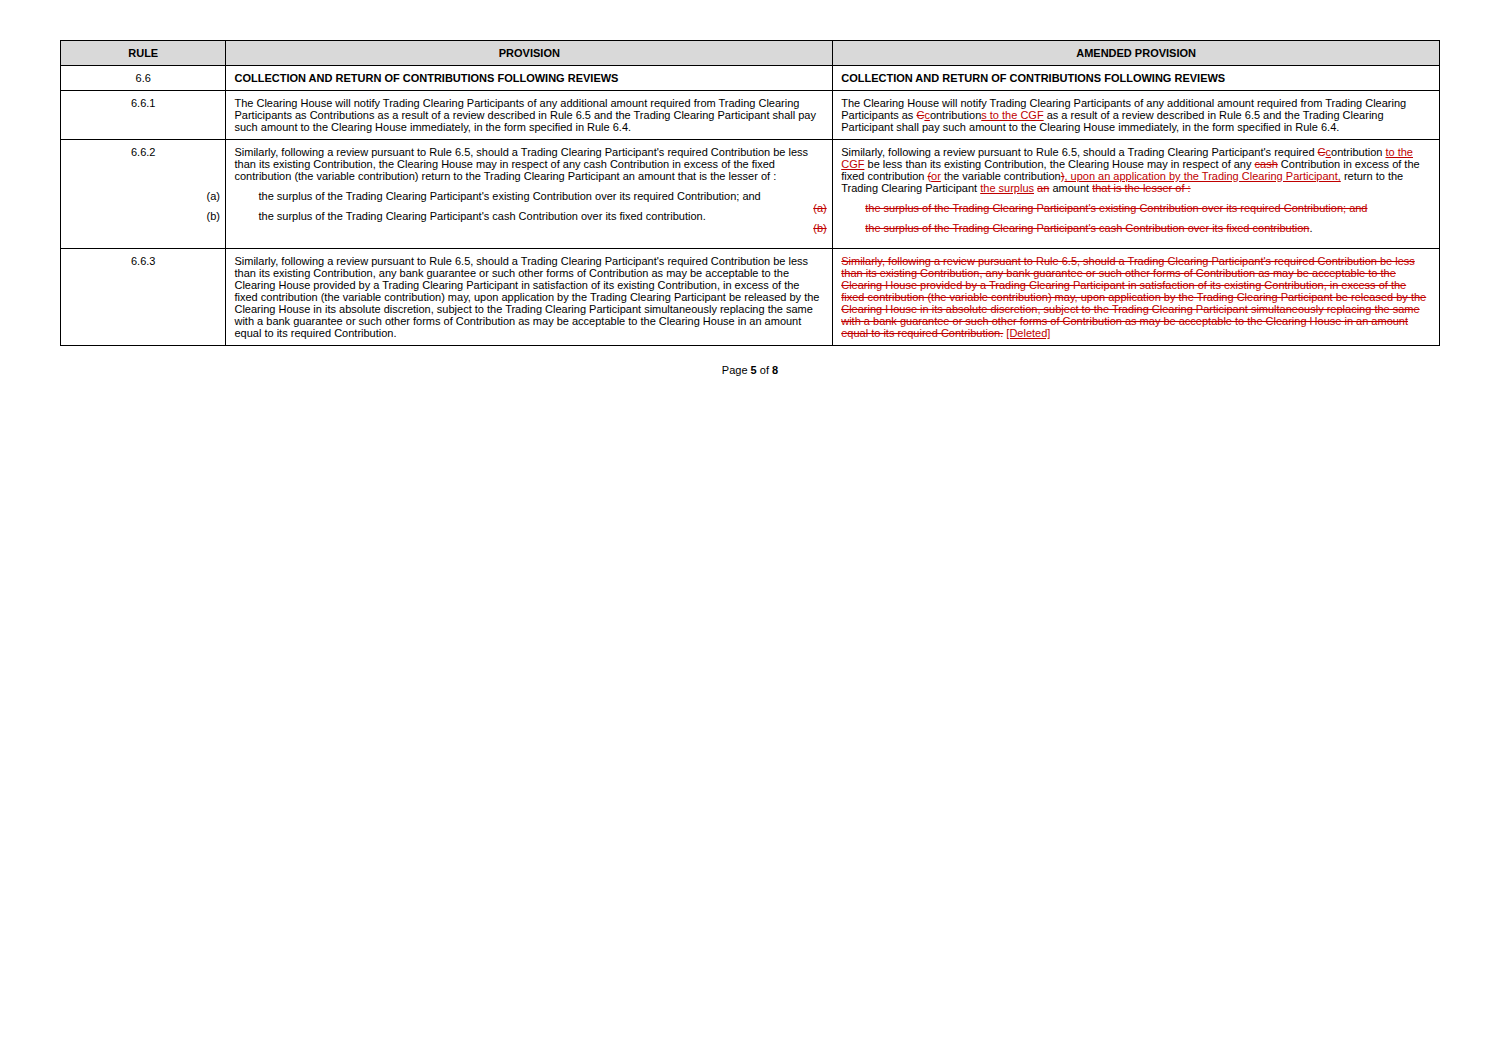| RULE | PROVISION | AMENDED PROVISION |
| --- | --- | --- |
| 6.6 | COLLECTION AND RETURN OF CONTRIBUTIONS FOLLOWING REVIEWS | COLLECTION AND RETURN OF CONTRIBUTIONS FOLLOWING REVIEWS |
| 6.6.1 | The Clearing House will notify Trading Clearing Participants of any additional amount required from Trading Clearing Participants as Contributions as a result of a review described in Rule 6.5 and the Trading Clearing Participant shall pay such amount to the Clearing House immediately, in the form specified in Rule 6.4. | The Clearing House will notify Trading Clearing Participants of any additional amount required from Trading Clearing Participants as C c ontribution s to the CGF as a result of a review described in Rule 6.5 and the Trading Clearing Participant shall pay such amount to the Clearing House immediately, in the form specified in Rule 6.4. |
| 6.6.2 | Similarly, following a review pursuant to Rule 6.5, should a Trading Clearing Participant's required Contribution be less than its existing Contribution, the Clearing House may in respect of any cash Contribution in excess of the fixed contribution (the variable contribution) return to the Trading Clearing Participant an amount that is the lesser of : (a) the surplus of the Trading Clearing Participant's existing Contribution over its required Contribution; and (b) the surplus of the Trading Clearing Participant's cash Contribution over its fixed contribution. | Similarly, following a review pursuant to Rule 6.5, should a Trading Clearing Participant's required C c ontribution to the CGF be less than its existing Contribution, the Clearing House may in respect of any cash Contribution in excess of the fixed contribution ( or the variable contribution ) , upon an application by the Trading Clearing Participant, return to the Trading Clearing Participant the surplus an amount that is the lesser of : (a) the surplus of the Trading Clearing Participant's existing Contribution over its required Contribution; and (b) the surplus of the Trading Clearing Participant's cash Contribution over its fixed contribution . |
| 6.6.3 | Similarly, following a review pursuant to Rule 6.5, should a Trading Clearing Participant's required Contribution be less than its existing Contribution, any bank guarantee or such other forms of Contribution as may be acceptable to the Clearing House provided by a Trading Clearing Participant in satisfaction of its existing Contribution, in excess of the fixed contribution (the variable contribution) may, upon application by the Trading Clearing Participant be released by the Clearing House in its absolute discretion, subject to the Trading Clearing Participant simultaneously replacing the same with a bank guarantee or such other forms of Contribution as may be acceptable to the Clearing House in an amount equal to its required Contribution. | Similarly, following a review pursuant to Rule 6.5, should a Trading Clearing Participant's required Contribution be less than its existing Contribution, any bank guarantee or such other forms of Contribution as may be acceptable to the Clearing House provided by a Trading Clearing Participant in satisfaction of its existing Contribution, in excess of the fixed contribution (the variable contribution) may, upon application by the Trading Clearing Participant be released by the Clearing House in its absolute discretion, subject to the Trading Clearing Participant simultaneously replacing the same with a bank guarantee or such other forms of Contribution as may be acceptable to the Clearing House in an amount equal to its required Contribution. [Deleted] |
Page 5 of 8